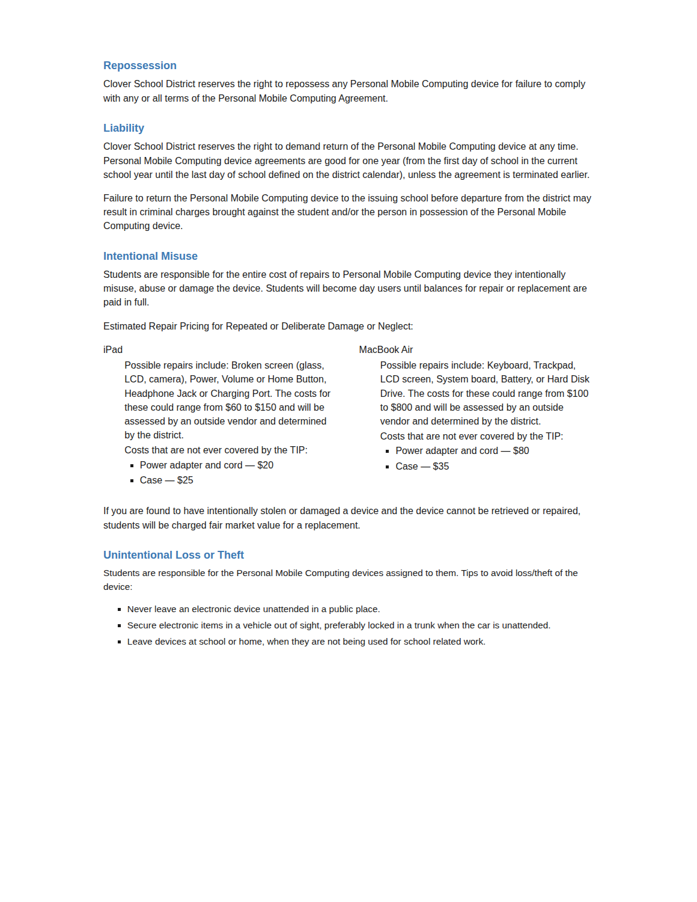Repossession
Clover School District reserves the right to repossess any Personal Mobile Computing device for failure to comply with any or all terms of the Personal Mobile Computing Agreement.
Liability
Clover School District reserves the right to demand return of the Personal Mobile Computing device at any time. Personal Mobile Computing device agreements are good for one year (from the first day of school in the current school year until the last day of school defined on the district calendar), unless the agreement is terminated earlier.
Failure to return the Personal Mobile Computing device to the issuing school before departure from the district may result in criminal charges brought against the student and/or the person in possession of the Personal Mobile Computing device.
Intentional Misuse
Students are responsible for the entire cost of repairs to Personal Mobile Computing device they intentionally misuse, abuse or damage the device. Students will become day users until balances for repair or replacement are paid in full.
Estimated Repair Pricing for Repeated or Deliberate Damage or Neglect:
iPad
Possible repairs include: Broken screen (glass, LCD, camera), Power, Volume or Home Button, Headphone Jack or Charging Port. The costs for these could range from $60 to $150 and will be assessed by an outside vendor and determined by the district.
Costs that are not ever covered by the TIP:
Power adapter and cord — $20
Case — $25
MacBook Air
Possible repairs include: Keyboard, Trackpad, LCD screen, System board, Battery, or Hard Disk Drive. The costs for these could range from $100 to $800 and will be assessed by an outside vendor and determined by the district.
Costs that are not ever covered by the TIP:
Power adapter and cord — $80
Case — $35
If you are found to have intentionally stolen or damaged a device and the device cannot be retrieved or repaired, students will be charged fair market value for a replacement.
Unintentional Loss or Theft
Students are responsible for the Personal Mobile Computing devices assigned to them. Tips to avoid loss/theft of the device:
Never leave an electronic device unattended in a public place.
Secure electronic items in a vehicle out of sight, preferably locked in a trunk when the car is unattended.
Leave devices at school or home, when they are not being used for school related work.